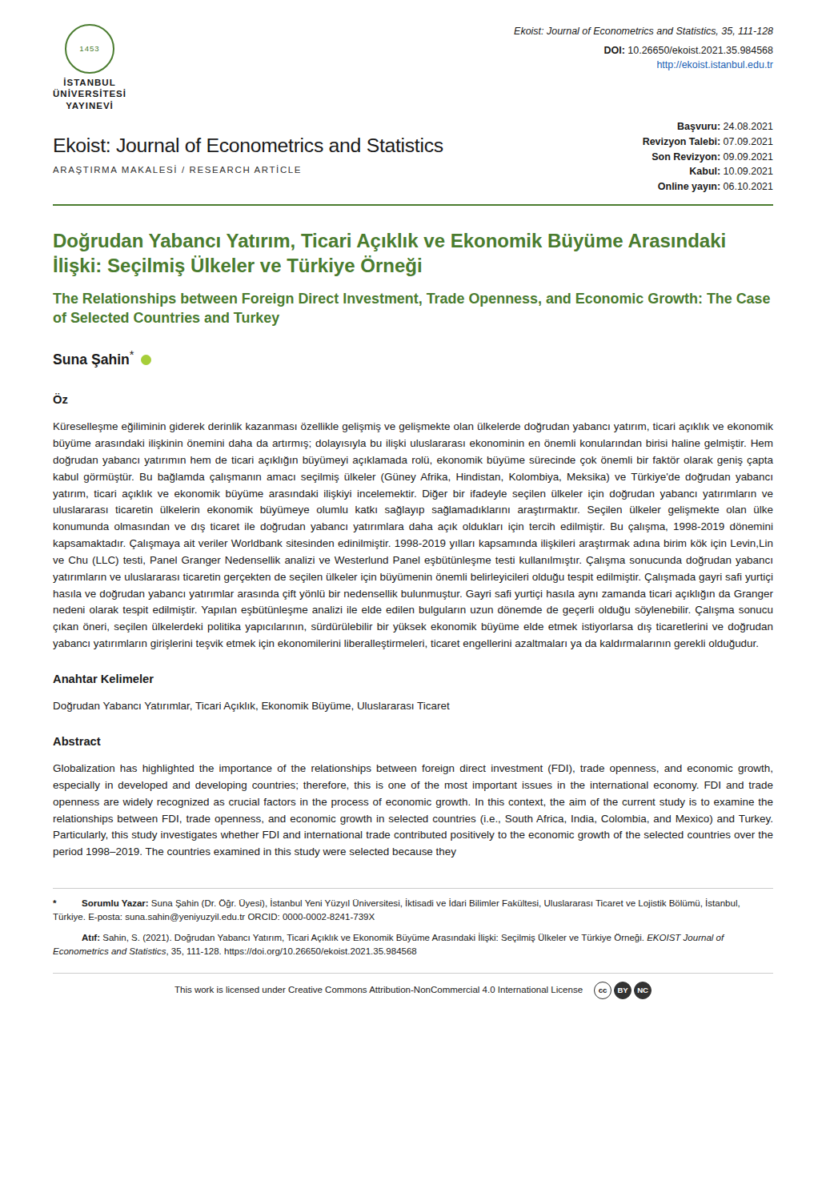1453
İSTANBUL
ÜNİVERSİTESİ
YAYINEVİ
Ekoist: Journal of Econometrics and Statistics, 35, 111-128
DOI: 10.26650/ekoist.2021.35.984568
http://ekoist.istanbul.edu.tr
Ekoist: Journal of Econometrics and Statistics
Araştırma Makalesi / Research Article
Başvuru: 24.08.2021
Revizyon Talebi: 07.09.2021
Son Revizyon: 09.09.2021
Kabul: 10.09.2021
Online yayın: 06.10.2021
Doğrudan Yabancı Yatırım, Ticari Açıklık ve Ekonomik Büyüme Arasındaki İlişki: Seçilmiş Ülkeler ve Türkiye Örneği
The Relationships between Foreign Direct Investment, Trade Openness, and Economic Growth: The Case of Selected Countries and Turkey
Suna Şahin*
Öz
Küreselleşme eğiliminin giderek derinlik kazanması özellikle gelişmiş ve gelişmekte olan ülkelerde doğrudan yabancı yatırım, ticari açıklık ve ekonomik büyüme arasındaki ilişkinin önemini daha da artırmış; dolayısıyla bu ilişki uluslararası ekonominin en önemli konularından birisi haline gelmiştir. Hem doğrudan yabancı yatırımın hem de ticari açıklığın büyümeyi açıklamada rolü, ekonomik büyüme sürecinde çok önemli bir faktör olarak geniş çapta kabul görmüştür. Bu bağlamda çalışmanın amacı seçilmiş ülkeler (Güney Afrika, Hindistan, Kolombiya, Meksika) ve Türkiye'de doğrudan yabancı yatırım, ticari açıklık ve ekonomik büyüme arasındaki ilişkiyi incelemektir. Diğer bir ifadeyle seçilen ülkeler için doğrudan yabancı yatırımların ve uluslararası ticaretin ülkelerin ekonomik büyümeye olumlu katkı sağlayıp sağlamadıklarını araştırmaktır. Seçilen ülkeler gelişmekte olan ülke konumunda olmasından ve dış ticaret ile doğrudan yabancı yatırımlara daha açık oldukları için tercih edilmiştir. Bu çalışma, 1998-2019 dönemini kapsamaktadır. Çalışmaya ait veriler Worldbank sitesinden edinilmiştir. 1998-2019 yılları kapsamında ilişkileri araştırmak adına birim kök için Levin,Lin ve Chu (LLC) testi, Panel Granger Nedensellik analizi ve Westerlund Panel eşbütünleşme testi kullanılmıştır. Çalışma sonucunda doğrudan yabancı yatırımların ve uluslararası ticaretin gerçekten de seçilen ülkeler için büyümenin önemli belirleyicileri olduğu tespit edilmiştir. Çalışmada gayri safi yurtiçi hasıla ve doğrudan yabancı yatırımlar arasında çift yönlü bir nedensellik bulunmuştur. Gayri safi yurtiçi hasıla aynı zamanda ticari açıklığın da Granger nedeni olarak tespit edilmiştir. Yapılan eşbütünleşme analizi ile elde edilen bulguların uzun dönemde de geçerli olduğu söylenebilir. Çalışma sonucu çıkan öneri, seçilen ülkelerdeki politika yapıcılarının, sürdürülebilir bir yüksek ekonomik büyüme elde etmek istiyorlarsa dış ticaretlerini ve doğrudan yabancı yatırımların girişlerini teşvik etmek için ekonomilerini liberalleştirmeleri, ticaret engellerini azaltmaları ya da kaldırmalarının gerekli olduğudur.
Anahtar Kelimeler
Doğrudan Yabancı Yatırımlar, Ticari Açıklık, Ekonomik Büyüme, Uluslararası Ticaret
Abstract
Globalization has highlighted the importance of the relationships between foreign direct investment (FDI), trade openness, and economic growth, especially in developed and developing countries; therefore, this is one of the most important issues in the international economy. FDI and trade openness are widely recognized as crucial factors in the process of economic growth. In this context, the aim of the current study is to examine the relationships between FDI, trade openness, and economic growth in selected countries (i.e., South Africa, India, Colombia, and Mexico) and Turkey. Particularly, this study investigates whether FDI and international trade contributed positively to the economic growth of the selected countries over the period 1998–2019. The countries examined in this study were selected because they
* Sorumlu Yazar: Suna Şahin (Dr. Öğr. Üyesi), İstanbul Yeni Yüzyıl Üniversitesi, İktisadi ve İdari Bilimler Fakültesi, Uluslararası Ticaret ve Lojistik Bölümü, İstanbul, Türkiye. E-posta: suna.sahin@yeniyuzyil.edu.tr ORCID: 0000-0002-8241-739X
Atıf: Sahin, S. (2021). Doğrudan Yabancı Yatırım, Ticari Açıklık ve Ekonomik Büyüme Arasındaki İlişki: Seçilmiş Ülkeler ve Türkiye Örneği. EKOIST Journal of Econometrics and Statistics, 35, 111-128. https://doi.org/10.26650/ekoist.2021.35.984568
This work is licensed under Creative Commons Attribution-NonCommercial 4.0 International License cc BY NC